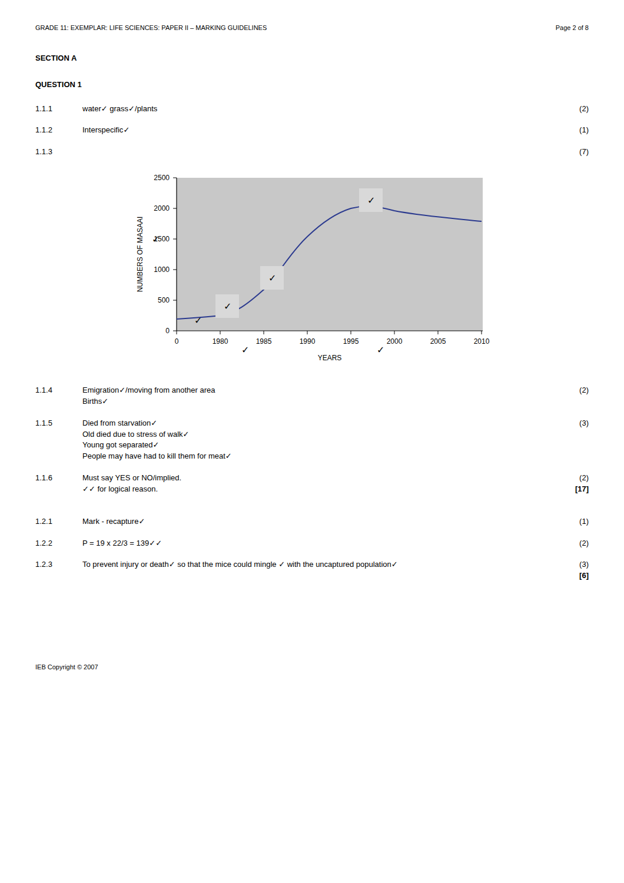GRADE 11: EXEMPLAR: LIFE SCIENCES: PAPER II – MARKING GUIDELINES
Page 2 of 8
SECTION A
QUESTION 1
| 1.1.1 | water ✓ grass ✓ /plants | (2) |
| 1.1.2 | Interspecific ✓ | (1) |
| 1.1.3 | | (7) |
0 500 1000 1500 2000 2500 NUMBERS OF MASAAI 0 1980 1985 1990 1995 2000 2005 2010 YEARS ✓ ✓ ✓ ✓ ✓ ✓ ✓
| 1.1.4 | Emigration ✓ /moving from another area Births ✓ | (2) |
| 1.1.5 | Died from starvation ✓ Old died due to stress of walk ✓ Young got separated ✓ People may have had to kill them for meat ✓ | (3) |
| 1.1.6 | Must say YES or NO/implied. ✓✓ for logical reason. | (2) [17] |
| 1.2.1 | Mark - recapture ✓ | (1) |
| 1.2.2 | P = 19 x 22/3 = 139 ✓✓ | (2) |
| 1.2.3 | To prevent injury or death ✓ so that the mice could mingle ✓ with the uncaptured population ✓ | (3) [6] |
IEB Copyright © 2007